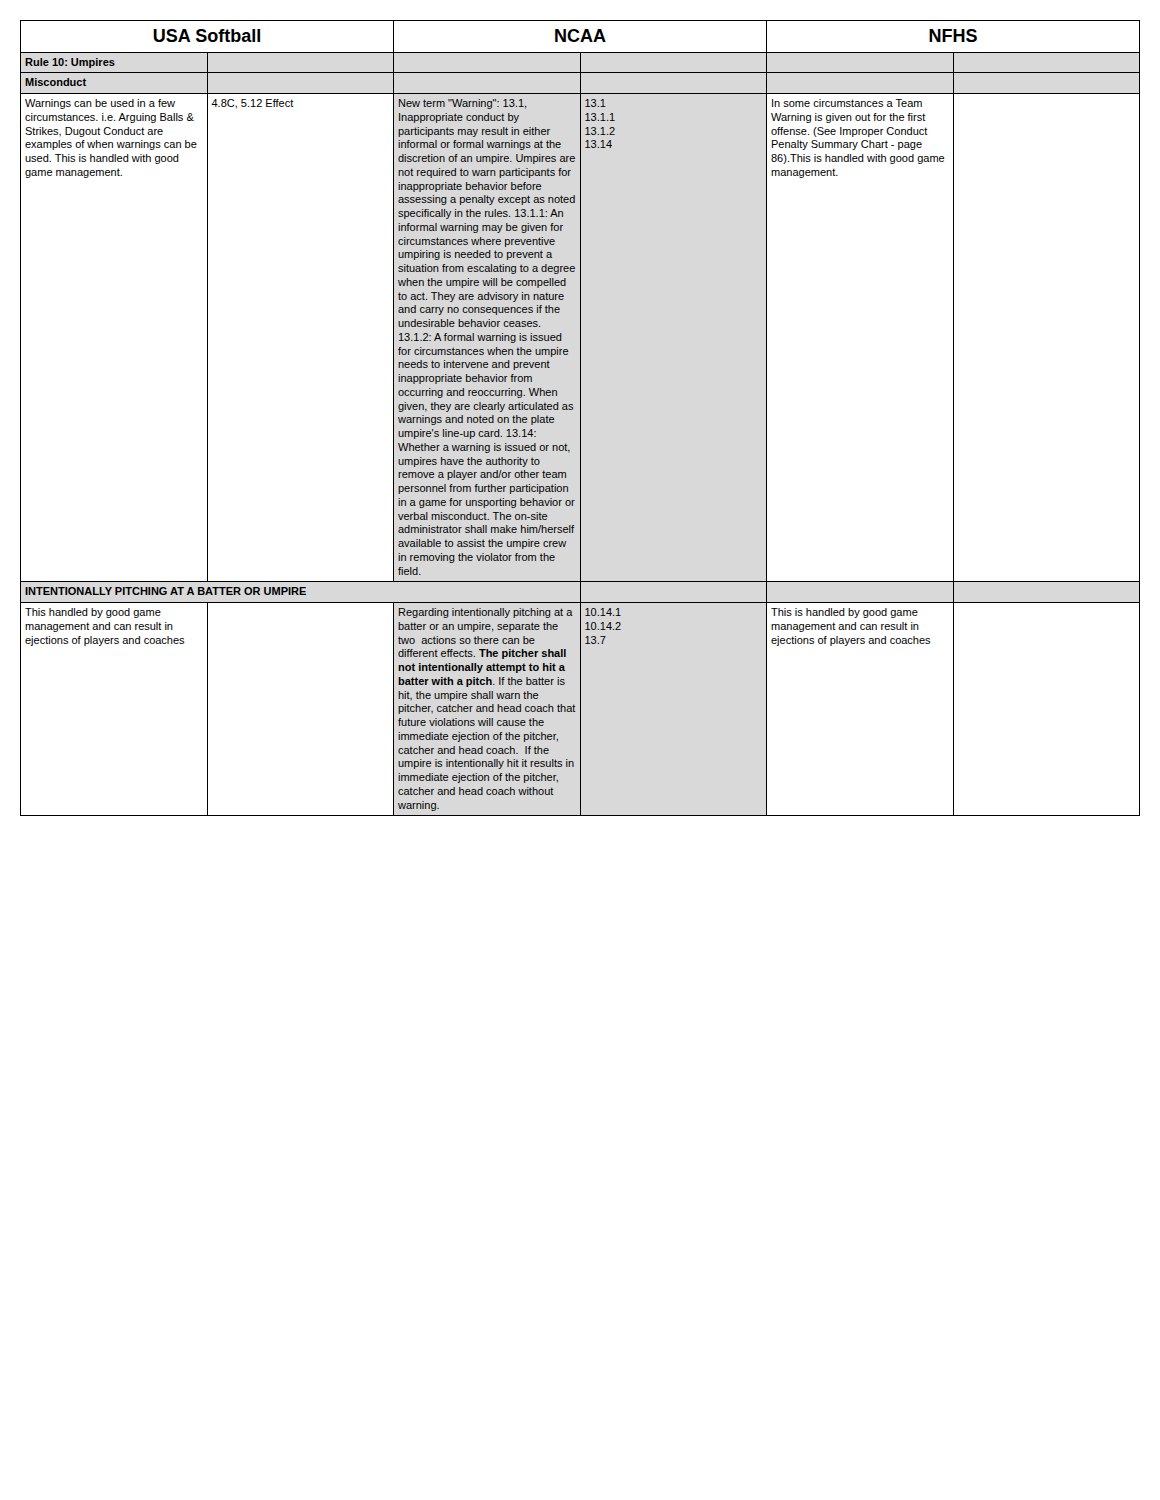| USA Softball | NCAA | NFHS |
| --- | --- | --- |
| Rule 10: Umpires | | | | | |
| Misconduct | | | | | |
| Warnings can be used in a few circumstances. i.e. Arguing Balls & Strikes, Dugout Conduct are examples of when warnings can be used. This is handled with good game management. | 4.8C, 5.12 Effect | New term "Warning": 13.1, Inappropriate conduct by participants may result in either informal or formal warnings at the discretion of an umpire. Umpires are not required to warn participants for inappropriate behavior before assessing a penalty except as noted specifically in the rules. 13.1.1: An informal warning may be given for circumstances where preventive umpiring is needed to prevent a situation from escalating to a degree when the umpire will be compelled to act. They are advisory in nature and carry no consequences if the undesirable behavior ceases. 13.1.2: A formal warning is issued for circumstances when the umpire needs to intervene and prevent inappropriate behavior from occurring and reoccurring. When given, they are clearly articulated as warnings and noted on the plate umpire's line-up card. 13.14: Whether a warning is issued or not, umpires have the authority to remove a player and/or other team personnel from further participation in a game for unsporting behavior or verbal misconduct. The on-site administrator shall make him/herself available to assist the umpire crew in removing the violator from the field. | 13.1 13.1.1 13.1.2 13.14 | In some circumstances a Team Warning is given out for the first offense. (See Improper Conduct Penalty Summary Chart - page 86).This is handled with good game management. | |
| INTENTIONALLY PITCHING AT A BATTER OR UMPIRE | | | |
| This handled by good game management and can result in ejections of players and coaches | | Regarding intentionally pitching at a batter or an umpire, separate the two actions so there can be different effects. The pitcher shall not intentionally attempt to hit a batter with a pitch . If the batter is hit, the umpire shall warn the pitcher, catcher and head coach that future violations will cause the immediate ejection of the pitcher, catcher and head coach. If the umpire is intentionally hit it results in immediate ejection of the pitcher, catcher and head coach without warning. | 10.14.1 10.14.2 13.7 | This is handled by good game management and can result in ejections of players and coaches | |